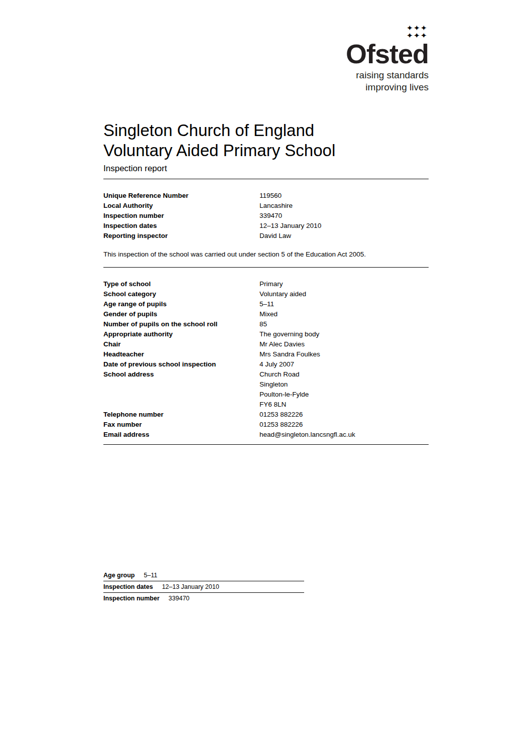✦✦✦
✦✦✦
Ofsted
raising standards
improving lives
Singleton Church of England
Voluntary Aided Primary School
Inspection report
| Unique Reference Number | 119560 |
| Local Authority | Lancashire |
| Inspection number | 339470 |
| Inspection dates | 12–13 January 2010 |
| Reporting inspector | David Law |
This inspection of the school was carried out under section 5 of the Education Act 2005.
| Type of school | Primary |
| School category | Voluntary aided |
| Age range of pupils | 5–11 |
| Gender of pupils | Mixed |
| Number of pupils on the school roll | 85 |
| Appropriate authority | The governing body |
| Chair | Mr Alec Davies |
| Headteacher | Mrs Sandra Foulkes |
| Date of previous school inspection | 4 July 2007 |
| School address | Church Road |
| | Singleton |
| | Poulton-le-Fylde |
| | FY6 8LN |
| Telephone number | 01253 882226 |
| Fax number | 01253 882226 |
| Email address | head@singleton.lancsngfl.ac.uk |
| Age group | 5–11 |
| Inspection dates | 12–13 January 2010 |
| Inspection number | 339470 |